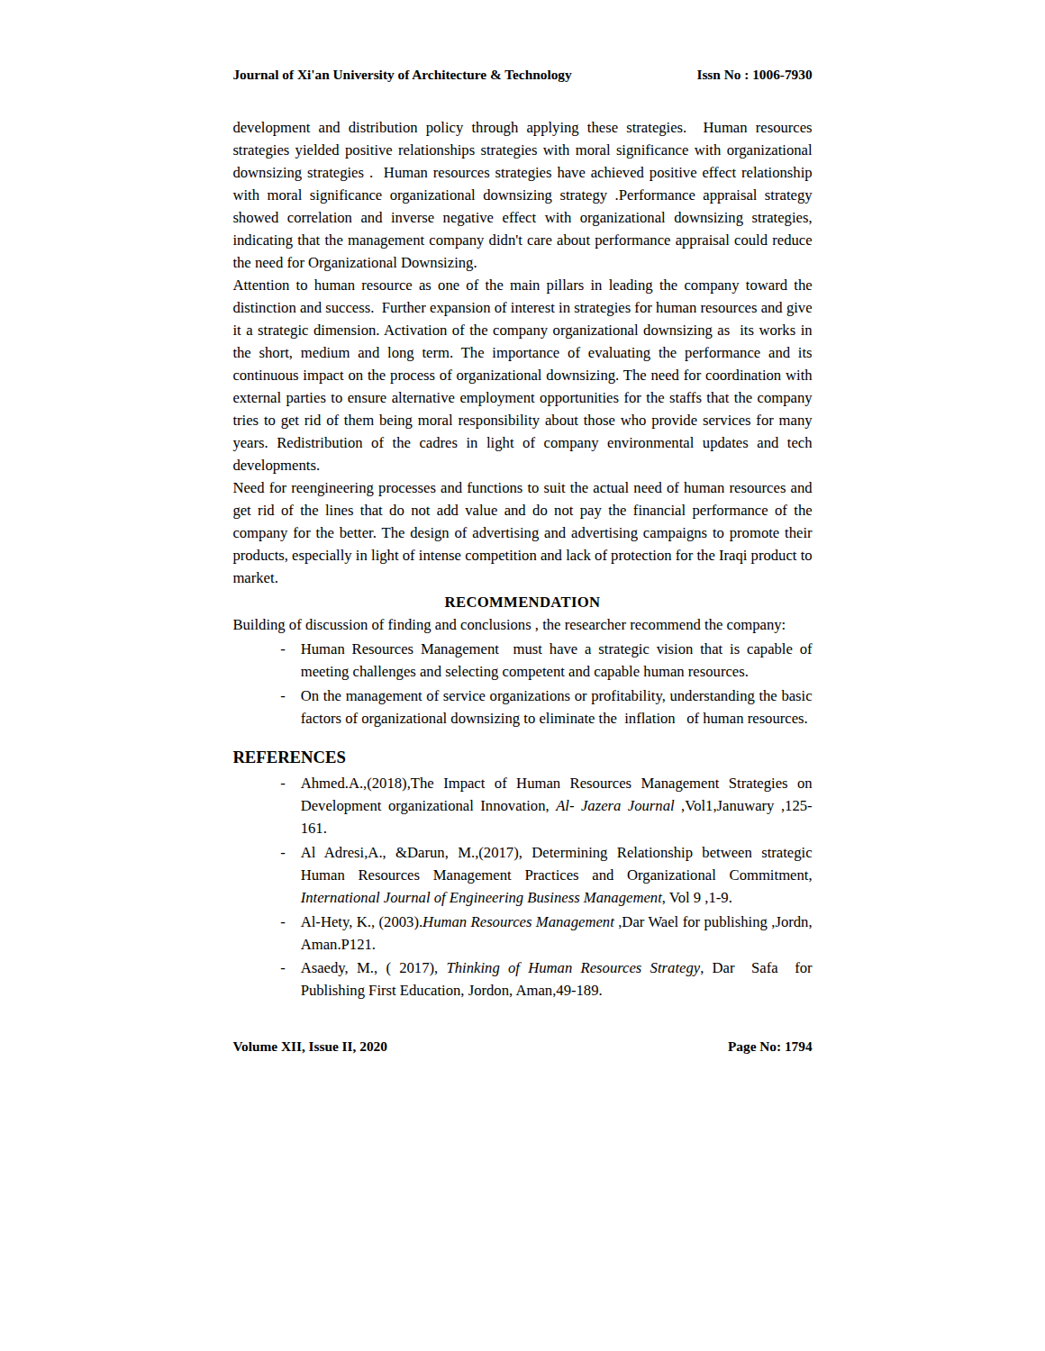Journal of Xi'an University of Architecture & Technology
Issn No : 1006-7930
development and distribution policy through applying these strategies. Human resources strategies yielded positive relationships strategies with moral significance with organizational downsizing strategies . Human resources strategies have achieved positive effect relationship with moral significance organizational downsizing strategy .Performance appraisal strategy showed correlation and inverse negative effect with organizational downsizing strategies, indicating that the management company didn't care about performance appraisal could reduce the need for Organizational Downsizing.
Attention to human resource as one of the main pillars in leading the company toward the distinction and success. Further expansion of interest in strategies for human resources and give it a strategic dimension. Activation of the company organizational downsizing as its works in the short, medium and long term. The importance of evaluating the performance and its continuous impact on the process of organizational downsizing. The need for coordination with external parties to ensure alternative employment opportunities for the staffs that the company tries to get rid of them being moral responsibility about those who provide services for many years. Redistribution of the cadres in light of company environmental updates and tech developments.
Need for reengineering processes and functions to suit the actual need of human resources and get rid of the lines that do not add value and do not pay the financial performance of the company for the better. The design of advertising and advertising campaigns to promote their products, especially in light of intense competition and lack of protection for the Iraqi product to market.
RECOMMENDATION
Building of discussion of finding and conclusions , the researcher recommend the company:
Human Resources Management must have a strategic vision that is capable of meeting challenges and selecting competent and capable human resources.
On the management of service organizations or profitability, understanding the basic factors of organizational downsizing to eliminate the inflation of human resources.
REFERENCES
Ahmed.A.,(2018),The Impact of Human Resources Management Strategies on Development organizational Innovation, Al- Jazera Journal ,Vol1,Januwary ,125-161.
Al Adresi,A., &Darun, M.,(2017), Determining Relationship between strategic Human Resources Management Practices and Organizational Commitment, International Journal of Engineering Business Management, Vol 9 ,1-9.
Al-Hety, K., (2003).Human Resources Management ,Dar Wael for publishing ,Jordn, Aman.P121.
Asaedy, M., ( 2017), Thinking of Human Resources Strategy, Dar Safa for Publishing First Education, Jordon, Aman,49-189.
Volume XII, Issue II, 2020
Page No: 1794